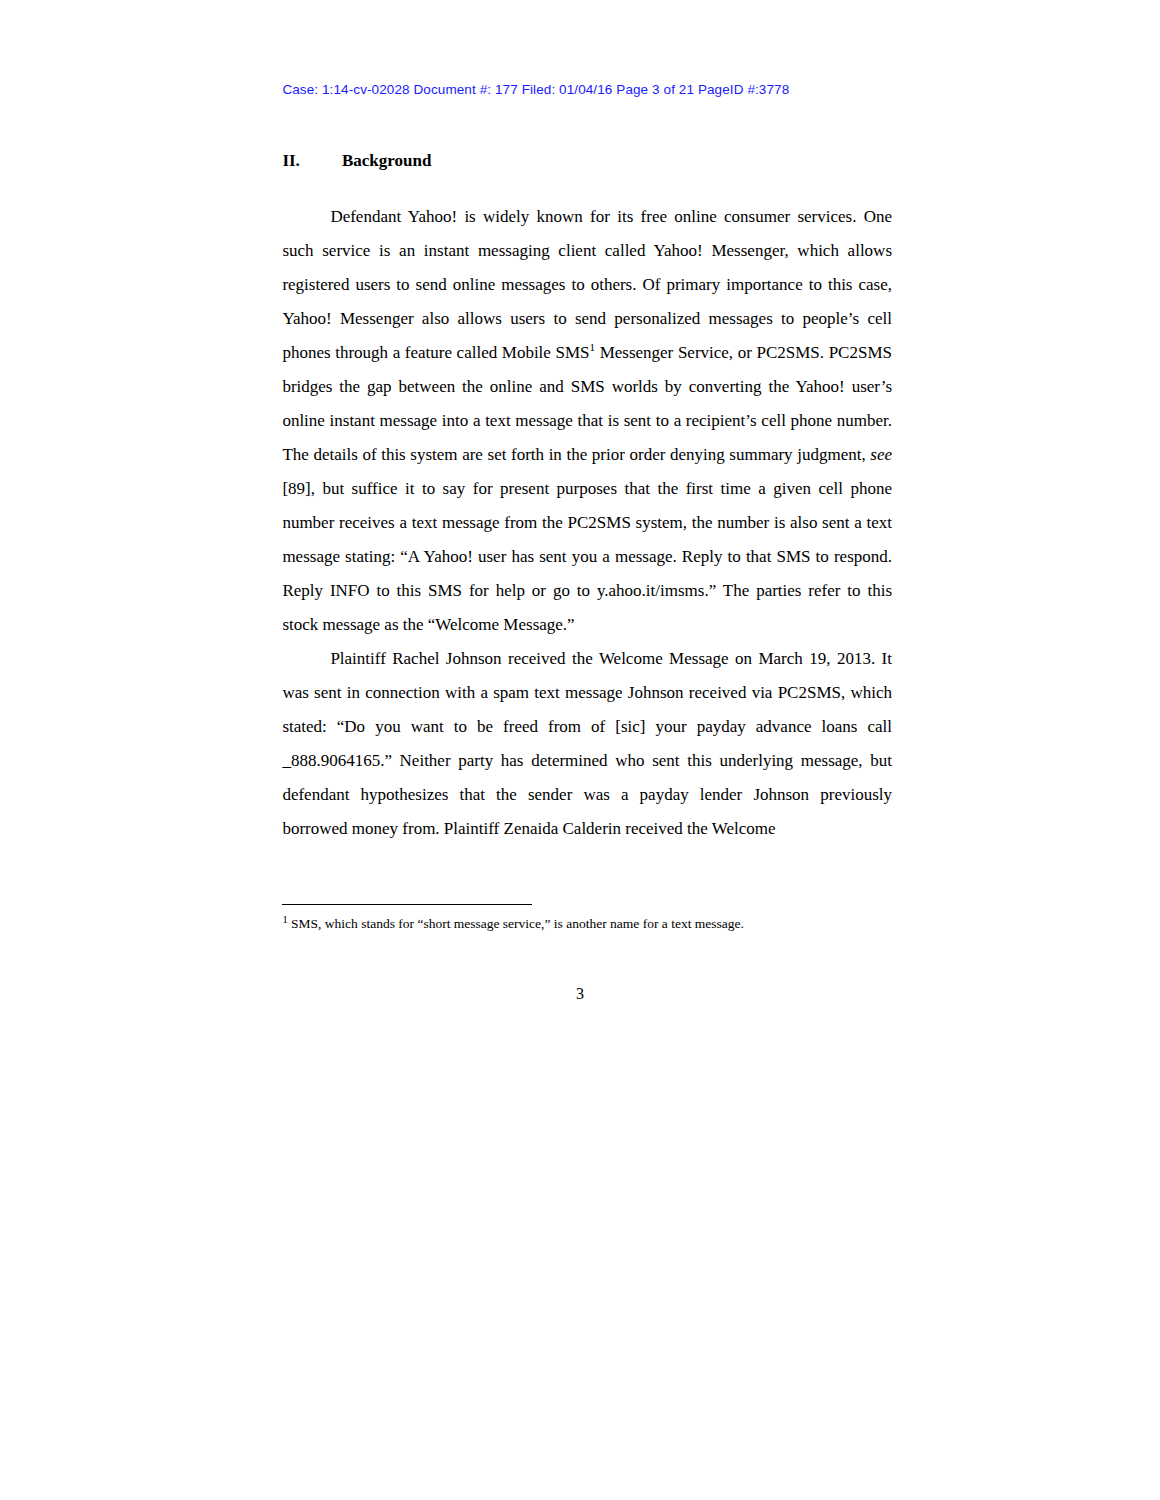Case: 1:14-cv-02028 Document #: 177 Filed: 01/04/16 Page 3 of 21 PageID #:3778
II. Background
Defendant Yahoo! is widely known for its free online consumer services. One such service is an instant messaging client called Yahoo! Messenger, which allows registered users to send online messages to others. Of primary importance to this case, Yahoo! Messenger also allows users to send personalized messages to people’s cell phones through a feature called Mobile SMS1 Messenger Service, or PC2SMS. PC2SMS bridges the gap between the online and SMS worlds by converting the Yahoo! user’s online instant message into a text message that is sent to a recipient’s cell phone number. The details of this system are set forth in the prior order denying summary judgment, see [89], but suffice it to say for present purposes that the first time a given cell phone number receives a text message from the PC2SMS system, the number is also sent a text message stating: “A Yahoo! user has sent you a message. Reply to that SMS to respond. Reply INFO to this SMS for help or go to y.ahoo.it/imsms.” The parties refer to this stock message as the “Welcome Message.”
Plaintiff Rachel Johnson received the Welcome Message on March 19, 2013. It was sent in connection with a spam text message Johnson received via PC2SMS, which stated: “Do you want to be freed from of [sic] your payday advance loans call _888.9064165.” Neither party has determined who sent this underlying message, but defendant hypothesizes that the sender was a payday lender Johnson previously borrowed money from. Plaintiff Zenaida Calderin received the Welcome
1 SMS, which stands for “short message service,” is another name for a text message.
3